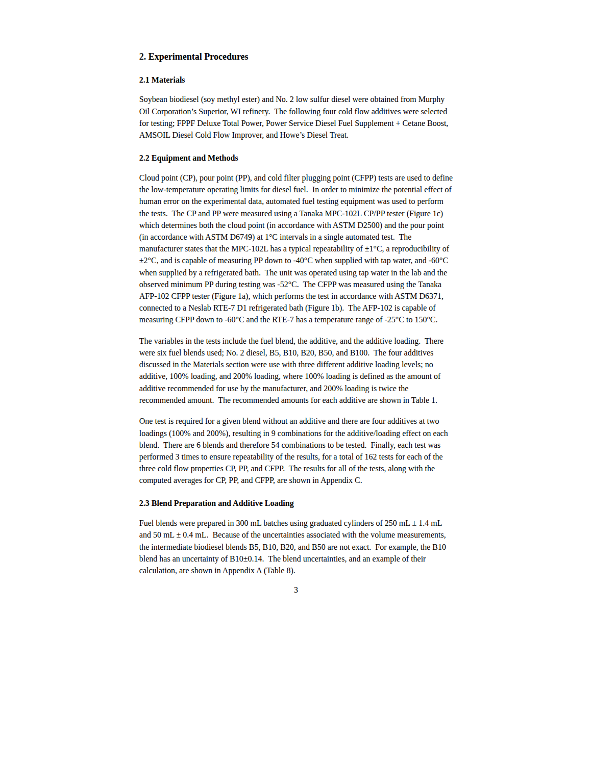2. Experimental Procedures
2.1 Materials
Soybean biodiesel (soy methyl ester) and No. 2 low sulfur diesel were obtained from Murphy Oil Corporation’s Superior, WI refinery. The following four cold flow additives were selected for testing; FPPF Deluxe Total Power, Power Service Diesel Fuel Supplement + Cetane Boost, AMSOIL Diesel Cold Flow Improver, and Howe’s Diesel Treat.
2.2 Equipment and Methods
Cloud point (CP), pour point (PP), and cold filter plugging point (CFPP) tests are used to define the low-temperature operating limits for diesel fuel. In order to minimize the potential effect of human error on the experimental data, automated fuel testing equipment was used to perform the tests. The CP and PP were measured using a Tanaka MPC-102L CP/PP tester (Figure 1c) which determines both the cloud point (in accordance with ASTM D2500) and the pour point (in accordance with ASTM D6749) at 1°C intervals in a single automated test. The manufacturer states that the MPC-102L has a typical repeatability of ±1°C, a reproducibility of ±2°C, and is capable of measuring PP down to -40°C when supplied with tap water, and -60°C when supplied by a refrigerated bath. The unit was operated using tap water in the lab and the observed minimum PP during testing was -52°C. The CFPP was measured using the Tanaka AFP-102 CFPP tester (Figure 1a), which performs the test in accordance with ASTM D6371, connected to a Neslab RTE-7 D1 refrigerated bath (Figure 1b). The AFP-102 is capable of measuring CFPP down to -60°C and the RTE-7 has a temperature range of -25°C to 150°C.
The variables in the tests include the fuel blend, the additive, and the additive loading. There were six fuel blends used; No. 2 diesel, B5, B10, B20, B50, and B100. The four additives discussed in the Materials section were use with three different additive loading levels; no additive, 100% loading, and 200% loading, where 100% loading is defined as the amount of additive recommended for use by the manufacturer, and 200% loading is twice the recommended amount. The recommended amounts for each additive are shown in Table 1.
One test is required for a given blend without an additive and there are four additives at two loadings (100% and 200%), resulting in 9 combinations for the additive/loading effect on each blend. There are 6 blends and therefore 54 combinations to be tested. Finally, each test was performed 3 times to ensure repeatability of the results, for a total of 162 tests for each of the three cold flow properties CP, PP, and CFPP. The results for all of the tests, along with the computed averages for CP, PP, and CFPP, are shown in Appendix C.
2.3 Blend Preparation and Additive Loading
Fuel blends were prepared in 300 mL batches using graduated cylinders of 250 mL ± 1.4 mL and 50 mL ± 0.4 mL. Because of the uncertainties associated with the volume measurements, the intermediate biodiesel blends B5, B10, B20, and B50 are not exact. For example, the B10 blend has an uncertainty of B10±0.14. The blend uncertainties, and an example of their calculation, are shown in Appendix A (Table 8).
3